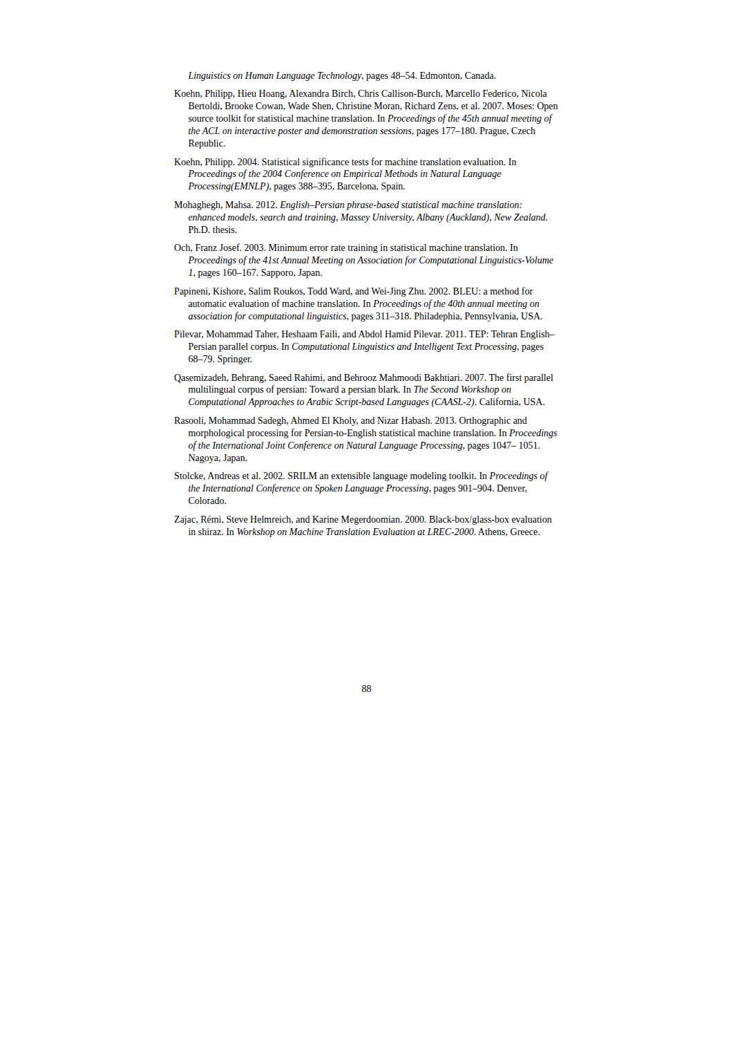Linguistics on Human Language Technology, pages 48–54. Edmonton, Canada.
Koehn, Philipp, Hieu Hoang, Alexandra Birch, Chris Callison-Burch, Marcello Federico, Nicola Bertoldi, Brooke Cowan, Wade Shen, Christine Moran, Richard Zens, et al. 2007. Moses: Open source toolkit for statistical machine translation. In Proceedings of the 45th annual meeting of the ACL on interactive poster and demonstration sessions, pages 177–180. Prague, Czech Republic.
Koehn, Philipp. 2004. Statistical significance tests for machine translation evaluation. In Proceedings of the 2004 Conference on Empirical Methods in Natural Language Processing(EMNLP), pages 388–395, Barcelona, Spain.
Mohaghegh, Mahsa. 2012. English–Persian phrase-based statistical machine translation: enhanced models, search and training, Massey University, Albany (Auckland), New Zealand. Ph.D. thesis.
Och, Franz Josef. 2003. Minimum error rate training in statistical machine translation. In Proceedings of the 41st Annual Meeting on Association for Computational Linguistics-Volume 1, pages 160–167. Sapporo, Japan.
Papineni, Kishore, Salim Roukos, Todd Ward, and Wei-Jing Zhu. 2002. BLEU: a method for automatic evaluation of machine translation. In Proceedings of the 40th annual meeting on association for computational linguistics, pages 311–318. Philadephia, Pennsylvania, USA.
Pilevar, Mohammad Taher, Heshaam Faili, and Abdol Hamid Pilevar. 2011. TEP: Tehran English–Persian parallel corpus. In Computational Linguistics and Intelligent Text Processing, pages 68–79. Springer.
Qasemizadeh, Behrang, Saeed Rahimi, and Behrooz Mahmoodi Bakhtiari. 2007. The first parallel multilingual corpus of persian: Toward a persian blark. In The Second Workshop on Computational Approaches to Arabic Script-based Languages (CAASL-2). California, USA.
Rasooli, Mohammad Sadegh, Ahmed El Kholy, and Nizar Habash. 2013. Orthographic and morphological processing for Persian-to-English statistical machine translation. In Proceedings of the International Joint Conference on Natural Language Processing, pages 1047– 1051. Nagoya, Japan.
Stolcke, Andreas et al. 2002. SRILM an extensible language modeling toolkit. In Proceedings of the International Conference on Spoken Language Processing, pages 901–904. Denver, Colorado.
Zajac, Rémi, Steve Helmreich, and Karine Megerdoomian. 2000. Black-box/glass-box evaluation in shiraz. In Workshop on Machine Translation Evaluation at LREC-2000. Athens, Greece.
88